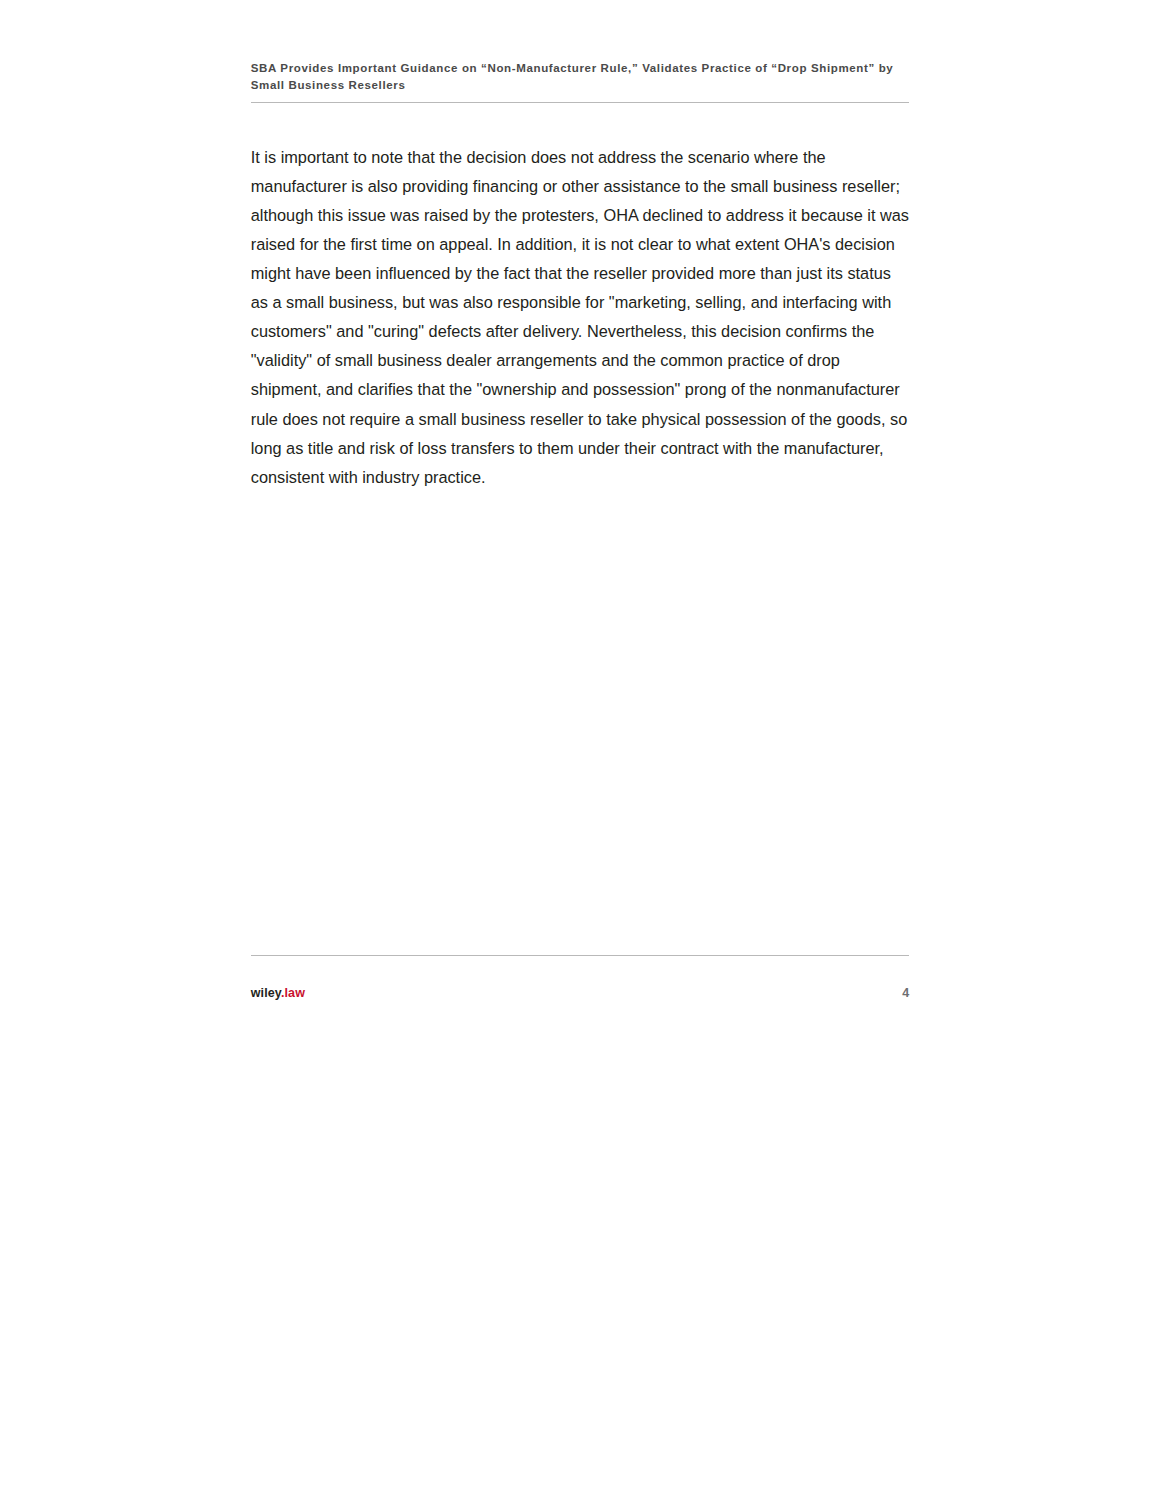SBA Provides Important Guidance on “Non-Manufacturer Rule,” Validates Practice of “Drop Shipment” by Small Business Resellers
It is important to note that the decision does not address the scenario where the manufacturer is also providing financing or other assistance to the small business reseller; although this issue was raised by the protesters, OHA declined to address it because it was raised for the first time on appeal. In addition, it is not clear to what extent OHA's decision might have been influenced by the fact that the reseller provided more than just its status as a small business, but was also responsible for "marketing, selling, and interfacing with customers" and "curing" defects after delivery. Nevertheless, this decision confirms the "validity" of small business dealer arrangements and the common practice of drop shipment, and clarifies that the "ownership and possession" prong of the nonmanufacturer rule does not require a small business reseller to take physical possession of the goods, so long as title and risk of loss transfers to them under their contract with the manufacturer, consistent with industry practice.
wiley.law 4